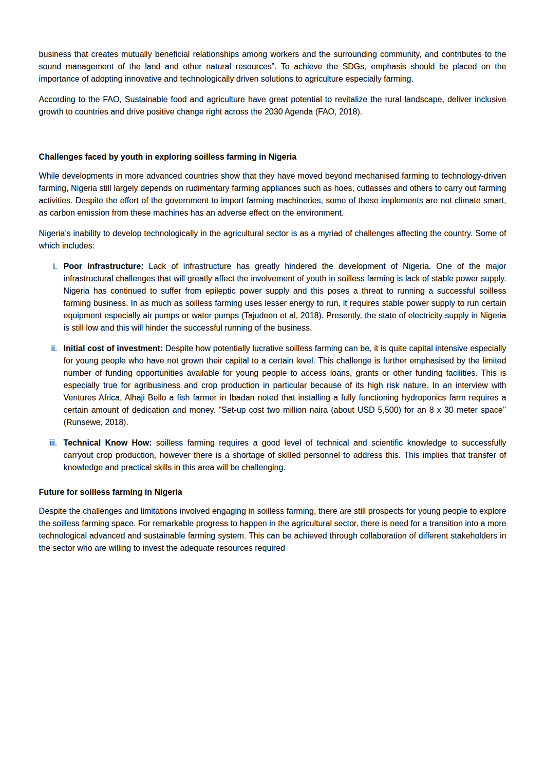business that creates mutually beneficial relationships among workers and the surrounding community, and contributes to the sound management of the land and other natural resources”. To achieve the SDGs, emphasis should be placed on the importance of adopting innovative and technologically driven solutions to agriculture especially farming.
According to the FAO, Sustainable food and agriculture have great potential to revitalize the rural landscape, deliver inclusive growth to countries and drive positive change right across the 2030 Agenda (FAO, 2018).
Challenges faced by youth in exploring soilless farming in Nigeria
While developments in more advanced countries show that they have moved beyond mechanised farming to technology-driven farming, Nigeria still largely depends on rudimentary farming appliances such as hoes, cutlasses and others to carry out farming activities. Despite the effort of the government to import farming machineries, some of these implements are not climate smart, as carbon emission from these machines has an adverse effect on the environment.
Nigeria’s inability to develop technologically in the agricultural sector is as a myriad of challenges affecting the country. Some of which includes:
Poor infrastructure: Lack of infrastructure has greatly hindered the development of Nigeria. One of the major infrastructural challenges that will greatly affect the involvement of youth in soilless farming is lack of stable power supply. Nigeria has continued to suffer from epileptic power supply and this poses a threat to running a successful soilless farming business. In as much as soilless farming uses lesser energy to run, it requires stable power supply to run certain equipment especially air pumps or water pumps (Tajudeen et al, 2018). Presently, the state of electricity supply in Nigeria is still low and this will hinder the successful running of the business.
Initial cost of investment: Despite how potentially lucrative soilless farming can be, it is quite capital intensive especially for young people who have not grown their capital to a certain level. This challenge is further emphasised by the limited number of funding opportunities available for young people to access loans, grants or other funding facilities. This is especially true for agribusiness and crop production in particular because of its high risk nature. In an interview with Ventures Africa, Alhaji Bello a fish farmer in Ibadan noted that installing a fully functioning hydroponics farm requires a certain amount of dedication and money. “Set-up cost two million naira (about USD 5,500) for an 8 x 30 meter space’’ (Runsewe, 2018).
Technical Know How: soilless farming requires a good level of technical and scientific knowledge to successfully carryout crop production, however there is a shortage of skilled personnel to address this. This implies that transfer of knowledge and practical skills in this area will be challenging.
Future for soilless farming in Nigeria
Despite the challenges and limitations involved engaging in soilless farming, there are still prospects for young people to explore the soilless farming space. For remarkable progress to happen in the agricultural sector, there is need for a transition into a more technological advanced and sustainable farming system. This can be achieved through collaboration of different stakeholders in the sector who are willing to invest the adequate resources required